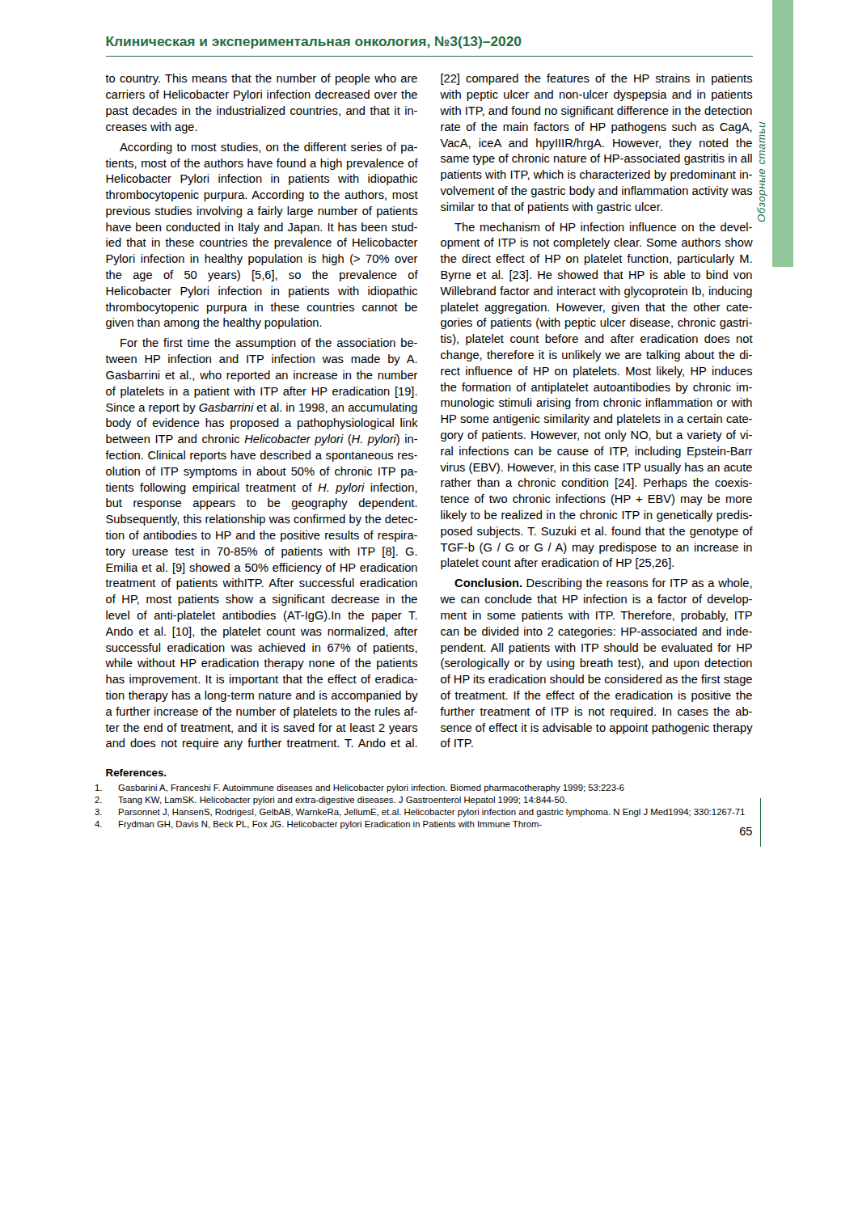Обзорные статьи
Клиническая и экспериментальная онкология, №3(13)–2020
to country. This means that the number of people who are carriers of Helicobacter Pylori infection decreased over the past decades in the industrialized countries, and that it increases with age.
According to most studies, on the different series of patients, most of the authors have found a high prevalence of Helicobacter Pylori infection in patients with idiopathic thrombocytopenic purpura. According to the authors, most previous studies involving a fairly large number of patients have been conducted in Italy and Japan. It has been studied that in these countries the prevalence of Helicobacter Pylori infection in healthy population is high (> 70% over the age of 50 years) [5,6], so the prevalence of Helicobacter Pylori infection in patients with idiopathic thrombocytopenic purpura in these countries cannot be given than among the healthy population.
For the first time the assumption of the association between HP infection and ITP infection was made by A. Gasbarrini et al., who reported an increase in the number of platelets in a patient with ITP after HP eradication [19]. Since a report by Gasbarrini et al. in 1998, an accumulating body of evidence has proposed a pathophysiological link between ITP and chronic Helicobacter pylori (H. pylori) infection. Clinical reports have described a spontaneous resolution of ITP symptoms in about 50% of chronic ITP patients following empirical treatment of H. pylori infection, but response appears to be geography dependent. Subsequently, this relationship was confirmed by the detection of antibodies to HP and the positive results of respiratory urease test in 70-85% of patients with ITP [8]. G. Emilia et al. [9] showed a 50% efficiency of HP eradication treatment of patients withITP. After successful eradication of HP, most patients show a significant decrease in the level of anti-platelet antibodies (AT-IgG).In the paper T. Ando et al. [10], the platelet count was normalized, after successful eradication was achieved in 67% of patients, while without HP eradication therapy none of the patients has improvement. It is important that the effect of eradication therapy has a long-term nature and is accompanied by a further increase of the number of platelets to the rules after the end of treatment, and it is saved for at least 2 years and does not require any further treatment. T. Ando et al. [22] compared the features of the HP strains in patients with peptic ulcer and non-ulcer dyspepsia and in patients with ITP, and found no significant difference in the detection rate of the main factors of HP pathogens such as CagA, VacA, iceA and hpyIIIR/hrgA. However, they noted the same type of chronic nature of HP-associated gastritis in all patients with ITP, which is characterized by predominant involvement of the gastric body and inflammation activity was similar to that of patients with gastric ulcer.
The mechanism of HP infection influence on the development of ITP is not completely clear. Some authors show the direct effect of HP on platelet function, particularly M. Byrne et al. [23]. He showed that HP is able to bind von Willebrand factor and interact with glycoprotein Ib, inducing platelet aggregation. However, given that the other categories of patients (with peptic ulcer disease, chronic gastritis), platelet count before and after eradication does not change, therefore it is unlikely we are talking about the direct influence of HP on platelets. Most likely, HP induces the formation of antiplatelet autoantibodies by chronic immunologic stimuli arising from chronic inflammation or with HP some antigenic similarity and platelets in a certain category of patients. However, not only NO, but a variety of viral infections can be cause of ITP, including Epstein-Barr virus (EBV). However, in this case ITP usually has an acute rather than a chronic condition [24]. Perhaps the coexistence of two chronic infections (HP + EBV) may be more likely to be realized in the chronic ITP in genetically predisposed subjects. T. Suzuki et al. found that the genotype of TGF-b (G / G or G / A) may predispose to an increase in platelet count after eradication of HP [25,26].
Conclusion. Describing the reasons for ITP as a whole, we can conclude that HP infection is a factor of development in some patients with ITP. Therefore, probably, ITP can be divided into 2 categories: HP-associated and independent. All patients with ITP should be evaluated for HP (serologically or by using breath test), and upon detection of HP its eradication should be considered as the first stage of treatment. If the effect of the eradication is positive the further treatment of ITP is not required. In cases the absence of effect it is advisable to appoint pathogenic therapy of ITP.
References.
1. Gasbarini A, Franceshi F. Autoimmune diseases and Helicobacter pylori infection. Biomed pharmacotheraphy 1999; 53:223-6
2. Tsang KW, LamSK. Helicobacter pylori and extra-digestive diseases. J Gastroenterol Hepatol 1999; 14:844-50.
3. Parsonnet J, HansenS, RodrigesI, GelbAB, WarnkeRa, JellumE, et.al. Helicobacter pylori infection and gastric lymphoma. N Engl J Med1994; 330:1267-71
4. Frydman GH, Davis N, Beck PL, Fox JG. Helicobacter pylori Eradication in Patients with Immune Throm-
65